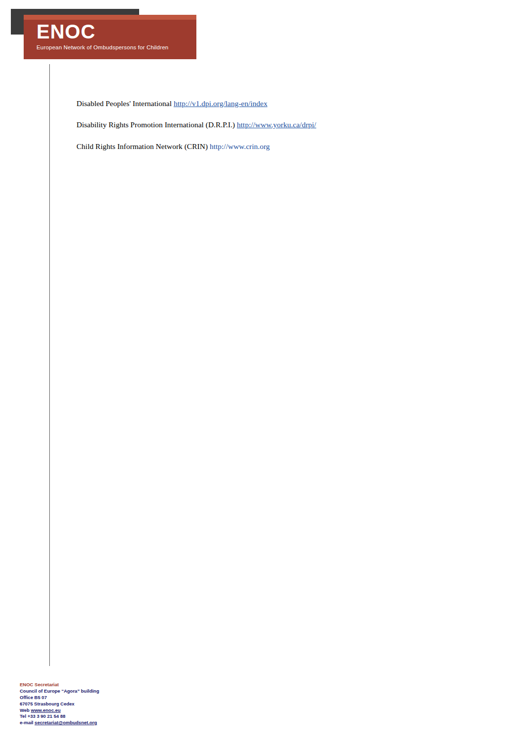ENOC
European Network of Ombudspersons for Children
Disabled Peoples' International http://v1.dpi.org/lang-en/index
Disability Rights Promotion International (D.R.P.I.) http://www.yorku.ca/drpi/
Child Rights Information Network (CRIN) http://www.crin.org
ENOC Secretariat
Council of Europe “Agora” building
Office B5 07
67075 Strasbourg Cedex
Web www.enoc.eu
Tel +33 3 90 21 54 88
e-mail secretariat@ombudsnet.org